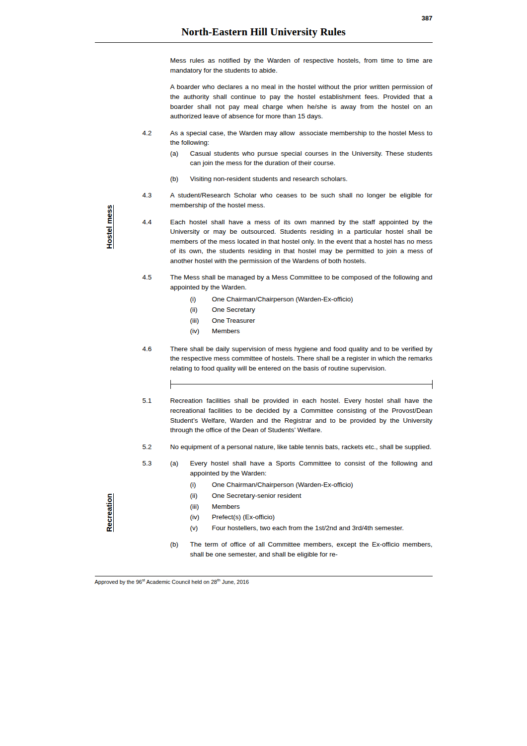387
North-Eastern Hill University Rules
Hostel mess
Recreation
Mess rules as notified by the Warden of respective hostels, from time to time are mandatory for the students to abide.
A boarder who declares a no meal in the hostel without the prior written permission of the authority shall continue to pay the hostel establishment fees. Provided that a boarder shall not pay meal charge when he/she is away from the hostel on an authorized leave of absence for more than 15 days.
4.2
As a special case, the Warden may allow associate membership to the hostel Mess to the following:
(a)
Casual students who pursue special courses in the University. These students can join the mess for the duration of their course.
(b)
Visiting non-resident students and research scholars.
4.3
A student/Research Scholar who ceases to be such shall no longer be eligible for membership of the hostel mess.
4.4
Each hostel shall have a mess of its own manned by the staff appointed by the University or may be outsourced. Students residing in a particular hostel shall be members of the mess located in that hostel only. In the event that a hostel has no mess of its own, the students residing in that hostel may be permitted to join a mess of another hostel with the permission of the Wardens of both hostels.
4.5
The Mess shall be managed by a Mess Committee to be composed of the following and appointed by the Warden.
(i) One Chairman/Chairperson (Warden-Ex-officio)
(ii) One Secretary
(iii) One Treasurer
(iv) Members
4.6
There shall be daily supervision of mess hygiene and food quality and to be verified by the respective mess committee of hostels. There shall be a register in which the remarks relating to food quality will be entered on the basis of routine supervision.
5.1
Recreation facilities shall be provided in each hostel. Every hostel shall have the recreational facilities to be decided by a Committee consisting of the Provost/Dean Student’s Welfare, Warden and the Registrar and to be provided by the University through the office of the Dean of Students’ Welfare.
5.2
No equipment of a personal nature, like table tennis bats, rackets etc., shall be supplied.
5.3
(a)
Every hostel shall have a Sports Committee to consist of the following and appointed by the Warden:
(i) One Chairman/Chairperson (Warden-Ex-officio)
(ii) One Secretary-senior resident
(iii) Members
(iv) Prefect(s) (Ex-officio)
(v) Four hostellers, two each from the 1st/2nd and 3rd/4th semester.
(b)
The term of office of all Committee members, except the Ex-officio members, shall be one semester, and shall be eligible for re-
Approved by the 96st Academic Council held on 28th June, 2016